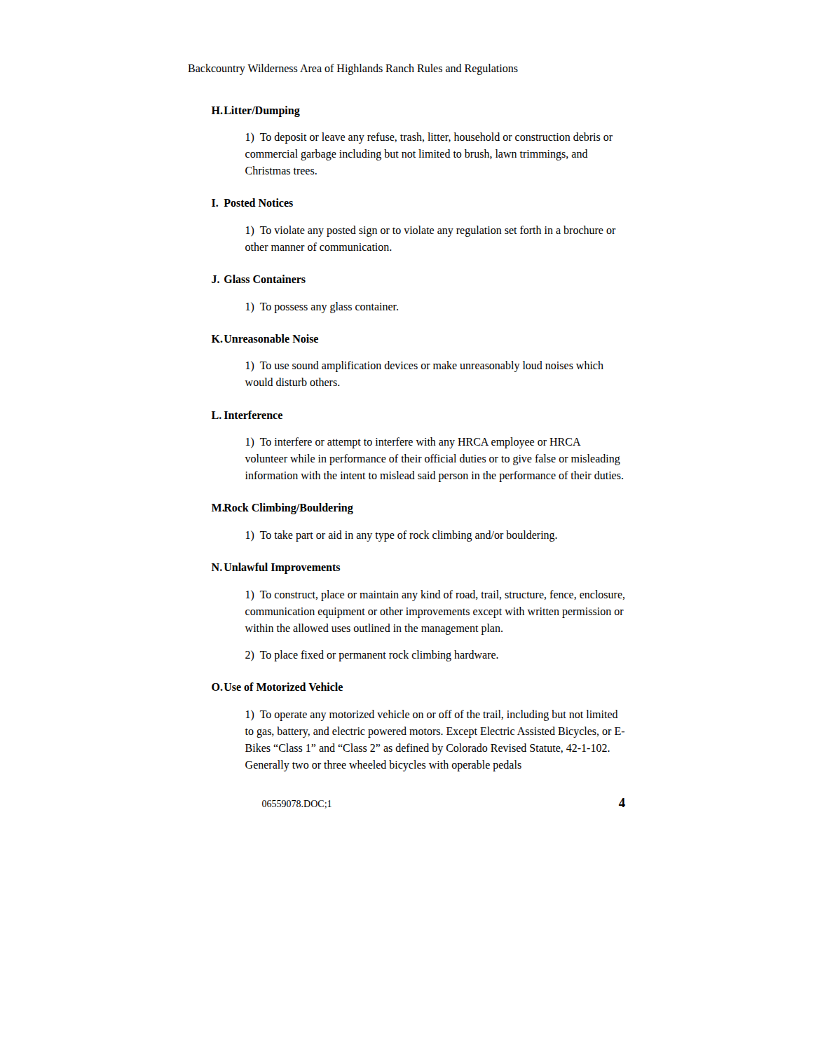Backcountry Wilderness Area of Highlands Ranch Rules and Regulations
H. Litter/Dumping
1) To deposit or leave any refuse, trash, litter, household or construction debris or commercial garbage including but not limited to brush, lawn trimmings, and Christmas trees.
I. Posted Notices
1) To violate any posted sign or to violate any regulation set forth in a brochure or other manner of communication.
J. Glass Containers
1) To possess any glass container.
K. Unreasonable Noise
1) To use sound amplification devices or make unreasonably loud noises which would disturb others.
L. Interference
1) To interfere or attempt to interfere with any HRCA employee or HRCA volunteer while in performance of their official duties or to give false or misleading information with the intent to mislead said person in the performance of their duties.
M. Rock Climbing/Bouldering
1) To take part or aid in any type of rock climbing and/or bouldering.
N. Unlawful Improvements
1) To construct, place or maintain any kind of road, trail, structure, fence, enclosure, communication equipment or other improvements except with written permission or within the allowed uses outlined in the management plan.
2) To place fixed or permanent rock climbing hardware.
O. Use of Motorized Vehicle
1) To operate any motorized vehicle on or off of the trail, including but not limited to gas, battery, and electric powered motors. Except Electric Assisted Bicycles, or E-Bikes “Class 1” and “Class 2” as defined by Colorado Revised Statute, 42-1-102. Generally two or three wheeled bicycles with operable pedals
06559078.DOC;1 4